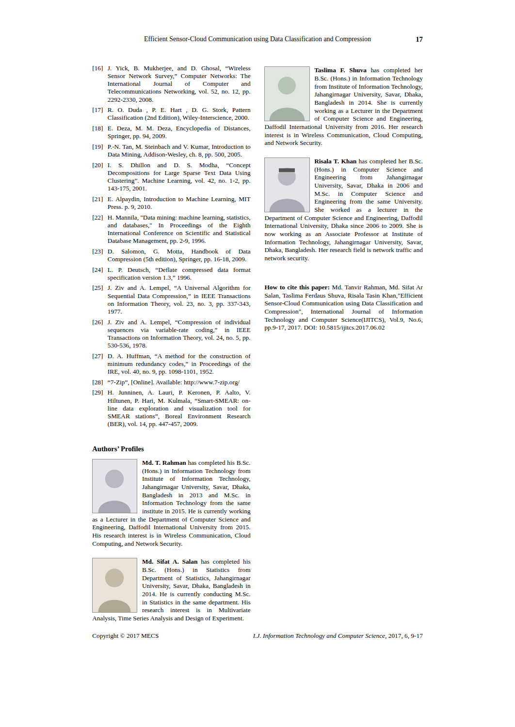Efficient Sensor-Cloud Communication using Data Classification and Compression 17
[16] J. Yick, B. Mukherjee, and D. Ghosal, “Wireless Sensor Network Survey,” Computer Networks: The International Journal of Computer and Telecommunications Networking, vol. 52, no. 12, pp. 2292-2330, 2008.
[17] R. O. Duda , P. E. Hart , D. G. Stork, Pattern Classification (2nd Edition), Wiley-Interscience, 2000.
[18] E. Deza, M. M. Deza, Encyclopedia of Distances, Springer, pp. 94, 2009.
[19] P.-N. Tan, M. Steinbach and V. Kumar, Introduction to Data Mining, Addison-Wesley, ch. 8, pp. 500, 2005.
[20] I. S. Dhillon and D. S. Modha, “Concept Decompositions for Large Sparse Text Data Using Clustering”. Machine Learning, vol. 42, no. 1-2, pp. 143-175, 2001.
[21] E. Alpaydin, Introduction to Machine Learning, MIT Press. p. 9, 2010.
[22] H. Mannila, "Data mining: machine learning, statistics, and databases," In Proceedings of the Eighth International Conference on Scientific and Statistical Database Management, pp. 2-9, 1996.
[23] D. Salomon, G. Motta, Handbook of Data Compression (5th edition), Springer, pp. 16-18, 2009.
[24] L. P. Deutsch, “Deflate compressed data format specification version 1.3,” 1996.
[25] J. Ziv and A. Lempel, “A Universal Algorithm for Sequential Data Compression,” in IEEE Transactions on Information Theory, vol. 23, no. 3, pp. 337-343, 1977.
[26] J. Ziv and A. Lempel, “Compression of individual sequences via variable-rate coding,” in IEEE Transactions on Information Theory, vol. 24, no. 5, pp. 530-536, 1978.
[27] D. A. Huffman, “A method for the construction of minimum redundancy codes,” in Proceedings of the IRE, vol. 40, no. 9, pp. 1098-1101, 1952.
[28]“7-Zip”, [Online]. Available: http://www.7-zip.org/
[29] H. Junninen, A. Lauri, P. Keronen, P. Aalto, V. Hiltunen, P. Hari, M. Kulmala, “Smart-SMEAR: on-line data exploration and visualization tool for SMEAR stations”, Boreal Environment Research (BER), vol. 14, pp. 447-457, 2009.
Authors’ Profiles
Md. T. Rahman has completed his B.Sc. (Hons.) in Information Technology from Institute of Information Technology, Jahangirnagar University, Savar, Dhaka, Bangladesh in 2013 and M.Sc. in Information Technology from the same institute in 2015. He is currently working as a Lecturer in the Department of Computer Science and Engineering, Daffodil International University from 2015. His research interest is in Wireless Communication, Cloud Computing, and Network Security.
Md. Sifat A. Salan has completed his B.Sc. (Hons.) in Statistics from Department of Statistics, Jahangirnagar University, Savar, Dhaka, Bangladesh in 2014. He is currently conducting M.Sc. in Statistics in the same department. His research interest is in Multivariate Analysis, Time Series Analysis and Design of Experiment.
Taslima F. Shuva has completed her B.Sc. (Hons.) in Information Technology from Institute of Information Technology, Jahangirnagar University, Savar, Dhaka, Bangladesh in 2014. She is currently working as a Lecturer in the Department of Computer Science and Engineering, Daffodil International University from 2016. Her research interest is in Wireless Communication, Cloud Computing, and Network Security.
Risala T. Khan has completed her B.Sc. (Hons.) in Computer Science and Engineering from Jahangirnagar University, Savar, Dhaka in 2006 and M.Sc. in Computer Science and Engineering from the same University. She worked as a lecturer in the Department of Computer Science and Engineering, Daffodil International University, Dhaka since 2006 to 2009. She is now working as an Associate Professor at Institute of Information Technology, Jahangirnagar University, Savar, Dhaka, Bangladesh. Her research field is network traffic and network security.
How to cite this paper: Md. Tanvir Rahman, Md. Sifat Ar Salan, Taslima Ferdaus Shuva, Risala Tasin Khan,"Efficient Sensor-Cloud Communication using Data Classification and Compression", International Journal of Information Technology and Computer Science(IJITCS), Vol.9, No.6, pp.9-17, 2017. DOI: 10.5815/ijitcs.2017.06.02
Copyright © 2017 MECS
I.J. Information Technology and Computer Science, 2017, 6, 9-17